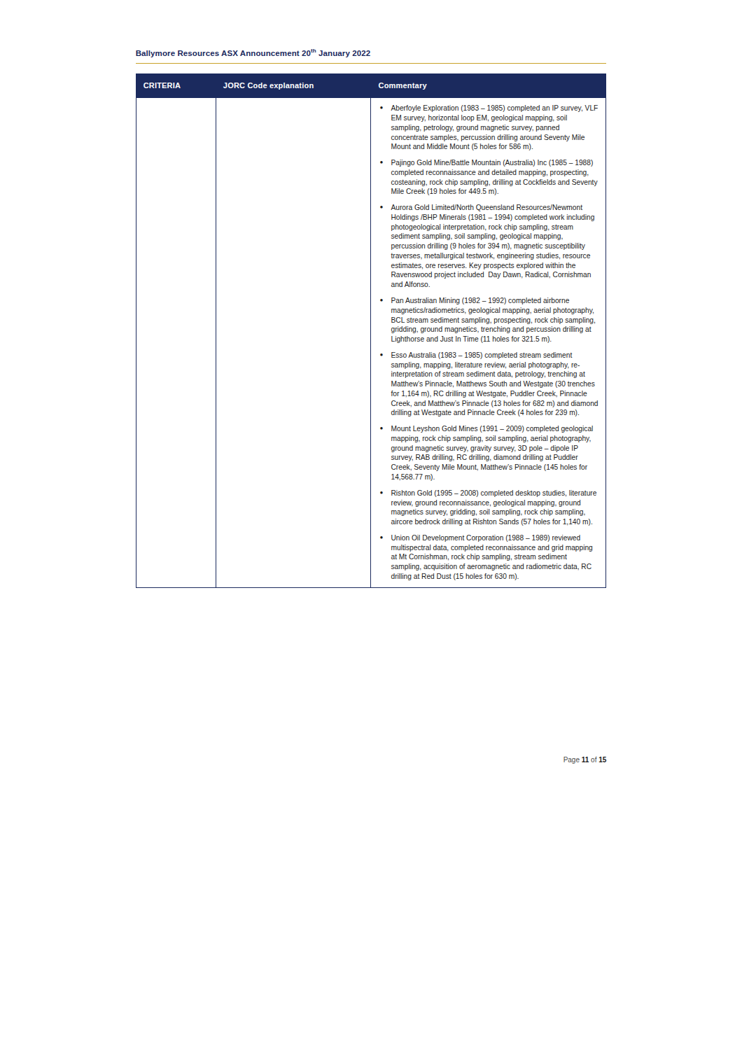Ballymore Resources ASX Announcement 20th January 2022
| CRITERIA | JORC Code explanation | Commentary |
| --- | --- | --- |
| | | Aberfoyle Exploration (1983 – 1985) completed an IP survey, VLF EM survey, horizontal loop EM, geological mapping, soil sampling, petrology, ground magnetic survey, panned concentrate samples, percussion drilling around Seventy Mile Mount and Middle Mount (5 holes for 586 m). Pajingo Gold Mine/Battle Mountain (Australia) Inc (1985 – 1988) completed reconnaissance and detailed mapping, prospecting, costeaning, rock chip sampling, drilling at Cockfields and Seventy Mile Creek (19 holes for 449.5 m). Aurora Gold Limited/North Queensland Resources/Newmont Holdings /BHP Minerals (1981 – 1994) completed work including photogeological interpretation, rock chip sampling, stream sediment sampling, soil sampling, geological mapping, percussion drilling (9 holes for 394 m), magnetic susceptibility traverses, metallurgical testwork, engineering studies, resource estimates, ore reserves. Key prospects explored within the Ravenswood project included Day Dawn, Radical, Cornishman and Alfonso. Pan Australian Mining (1982 – 1992) completed airborne magnetics/radiometrics, geological mapping, aerial photography, BCL stream sediment sampling, prospecting, rock chip sampling, gridding, ground magnetics, trenching and percussion drilling at Lighthorse and Just In Time (11 holes for 321.5 m). Esso Australia (1983 – 1985) completed stream sediment sampling, mapping, literature review, aerial photography, re-interpretation of stream sediment data, petrology, trenching at Matthew’s Pinnacle, Matthews South and Westgate (30 trenches for 1,164 m), RC drilling at Westgate, Puddler Creek, Pinnacle Creek, and Matthew’s Pinnacle (13 holes for 682 m) and diamond drilling at Westgate and Pinnacle Creek (4 holes for 239 m). Mount Leyshon Gold Mines (1991 – 2009) completed geological mapping, rock chip sampling, soil sampling, aerial photography, ground magnetic survey, gravity survey, 3D pole – dipole IP survey, RAB drilling, RC drilling, diamond drilling at Puddler Creek, Seventy Mile Mount, Matthew’s Pinnacle (145 holes for 14,568.77 m). Rishton Gold (1995 – 2008) completed desktop studies, literature review, ground reconnaissance, geological mapping, ground magnetics survey, gridding, soil sampling, rock chip sampling, aircore bedrock drilling at Rishton Sands (57 holes for 1,140 m). Union Oil Development Corporation (1988 – 1989) reviewed multispectral data, completed reconnaissance and grid mapping at Mt Cornishman, rock chip sampling, stream sediment sampling, acquisition of aeromagnetic and radiometric data, RC drilling at Red Dust (15 holes for 630 m). |
Page 11 of 15